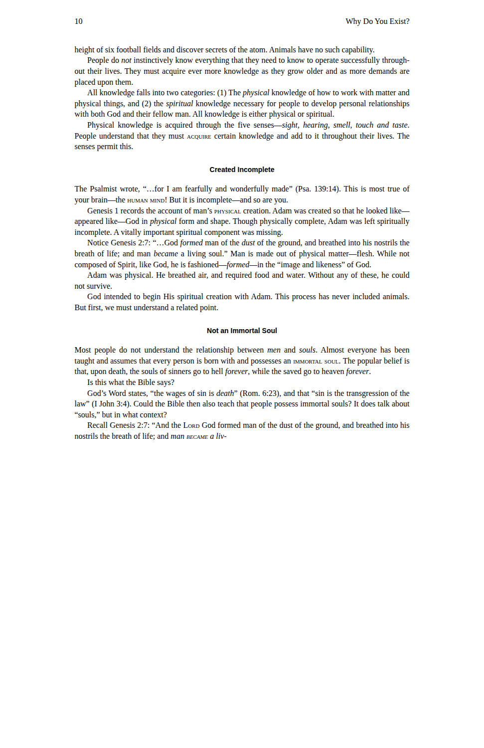10 Why Do You Exist?
height of six football fields and discover secrets of the atom. Animals have no such capability.
People do not instinctively know everything that they need to know to operate successfully throughout their lives. They must acquire ever more knowledge as they grow older and as more demands are placed upon them.
All knowledge falls into two categories: (1) The physical knowledge of how to work with matter and physical things, and (2) the spiritual knowledge necessary for people to develop personal relationships with both God and their fellow man. All knowledge is either physical or spiritual.
Physical knowledge is acquired through the five senses—sight, hearing, smell, touch and taste. People understand that they must acquire certain knowledge and add to it throughout their lives. The senses permit this.
Created Incomplete
The Psalmist wrote, “…for I am fearfully and wonderfully made” (Psa. 139:14). This is most true of your brain—the human mind! But it is incomplete—and so are you.
Genesis 1 records the account of man’s physical creation. Adam was created so that he looked like—appeared like—God in physical form and shape. Though physically complete, Adam was left spiritually incomplete. A vitally important spiritual component was missing.
Notice Genesis 2:7: “…God formed man of the dust of the ground, and breathed into his nostrils the breath of life; and man became a living soul.” Man is made out of physical matter—flesh. While not composed of Spirit, like God, he is fashioned—formed—in the “image and likeness” of God.
Adam was physical. He breathed air, and required food and water. Without any of these, he could not survive.
God intended to begin His spiritual creation with Adam. This process has never included animals. But first, we must understand a related point.
Not an Immortal Soul
Most people do not understand the relationship between men and souls. Almost everyone has been taught and assumes that every person is born with and possesses an immortal soul. The popular belief is that, upon death, the souls of sinners go to hell forever, while the saved go to heaven forever.
Is this what the Bible says?
God’s Word states, “the wages of sin is death” (Rom. 6:23), and that “sin is the transgression of the law” (I John 3:4). Could the Bible then also teach that people possess immortal souls? It does talk about “souls,” but in what context?
Recall Genesis 2:7: “And the Lord God formed man of the dust of the ground, and breathed into his nostrils the breath of life; and man became a liv-